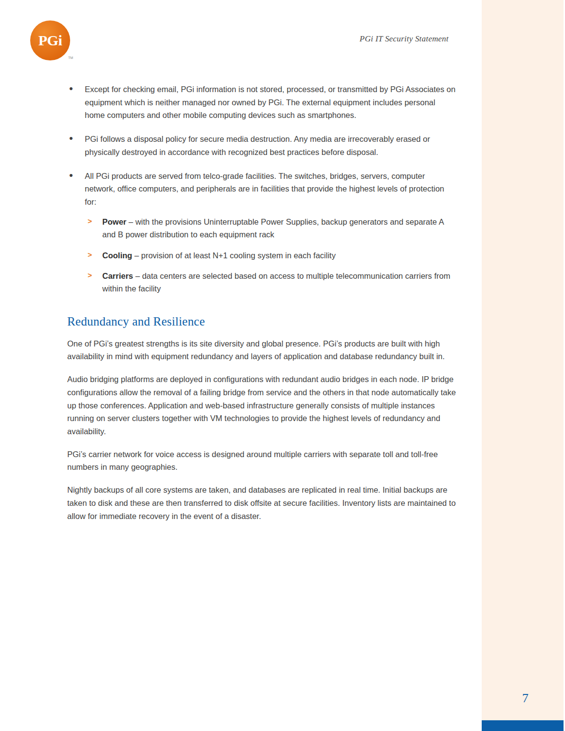PGi
TM
PGi IT Security Statement
Except for checking email, PGi information is not stored, processed, or transmitted by PGi Associates on equipment which is neither managed nor owned by PGi. The external equipment includes personal home computers and other mobile computing devices such as smartphones.
PGi follows a disposal policy for secure media destruction. Any media are irrecoverably erased or physically destroyed in accordance with recognized best practices before disposal.
All PGi products are served from telco-grade facilities. The switches, bridges, servers, computer network, office computers, and peripherals are in facilities that provide the highest levels of protection for:
Power – with the provisions Uninterruptable Power Supplies, backup generators and separate A and B power distribution to each equipment rack
Cooling – provision of at least N+1 cooling system in each facility
Carriers – data centers are selected based on access to multiple telecommunication carriers from within the facility
Redundancy and Resilience
One of PGi’s greatest strengths is its site diversity and global presence. PGi’s products are built with high availability in mind with equipment redundancy and layers of application and database redundancy built in.
Audio bridging platforms are deployed in configurations with redundant audio bridges in each node. IP bridge configurations allow the removal of a failing bridge from service and the others in that node automatically take up those conferences. Application and web-based infrastructure generally consists of multiple instances running on server clusters together with VM technologies to provide the highest levels of redundancy and availability.
PGi’s carrier network for voice access is designed around multiple carriers with separate toll and toll-free numbers in many geographies.
Nightly backups of all core systems are taken, and databases are replicated in real time. Initial backups are taken to disk and these are then transferred to disk offsite at secure facilities. Inventory lists are maintained to allow for immediate recovery in the event of a disaster.
7